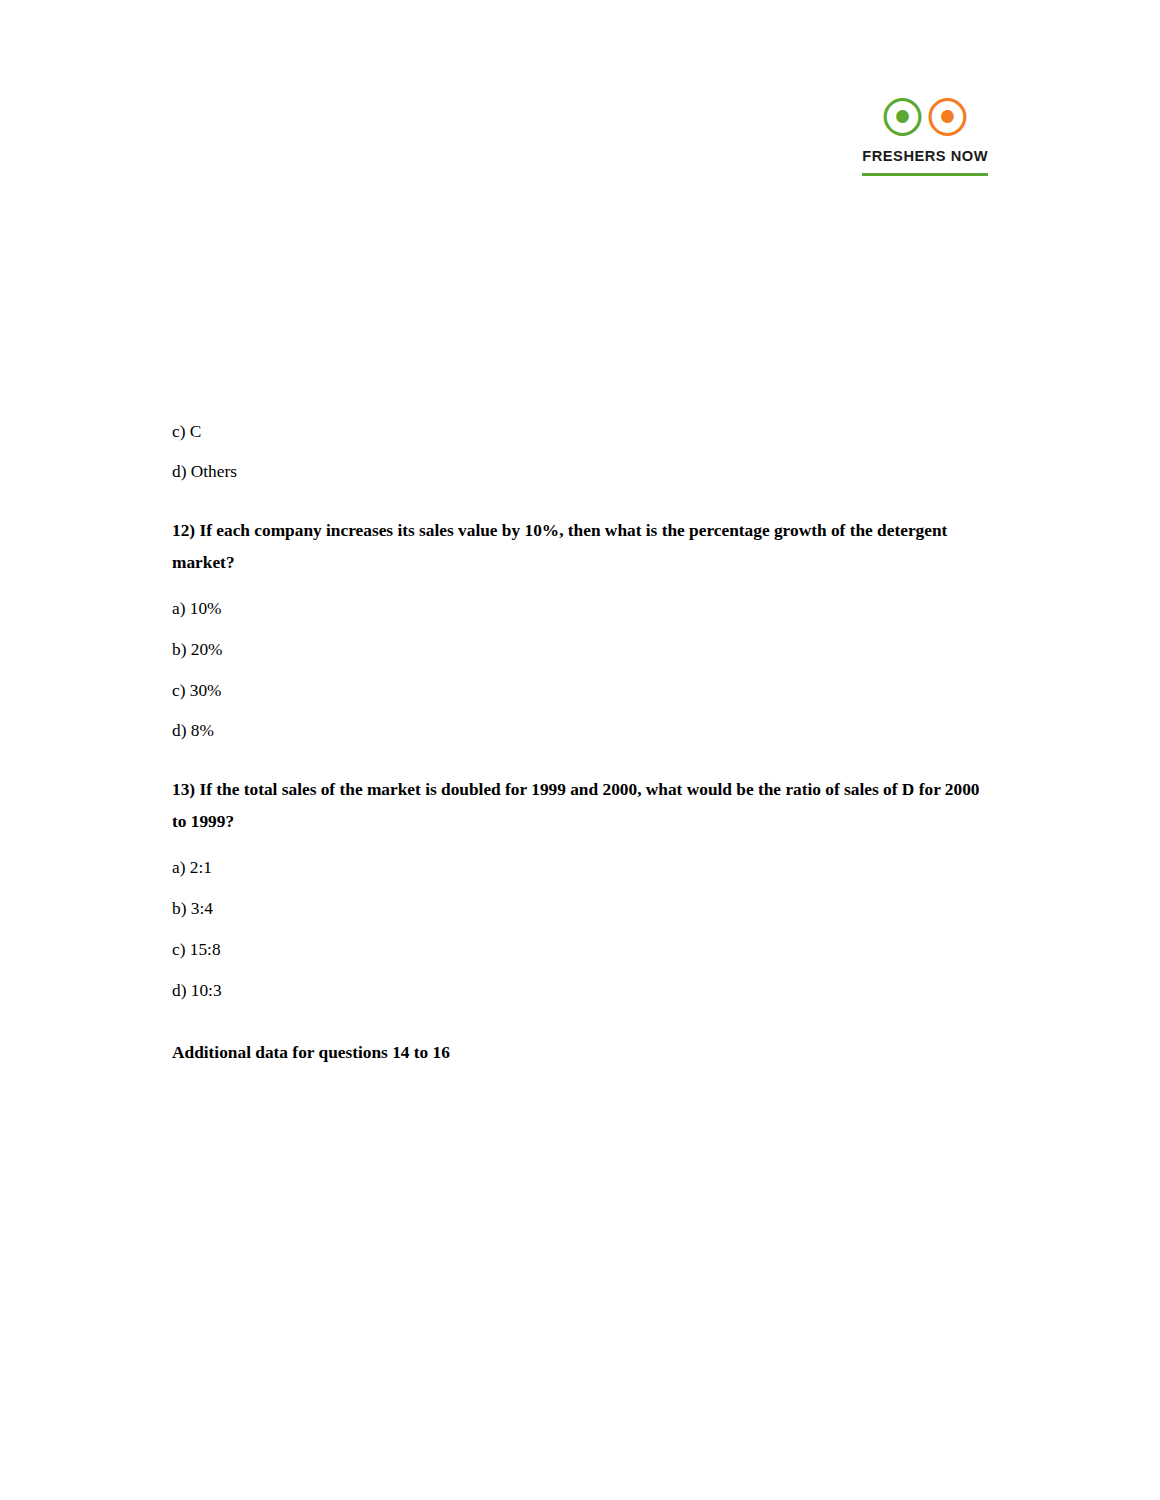⦿⦿
FRESHERS NOW
c) C
d) Others
12) If each company increases its sales value by 10%, then what is the percentage growth of the detergent market?
a) 10%
b) 20%
c) 30%
d) 8%
13) If the total sales of the market is doubled for 1999 and 2000, what would be the ratio of sales of D for 2000 to 1999?
a) 2:1
b) 3:4
c) 15:8
d) 10:3
Additional data for questions 14 to 16